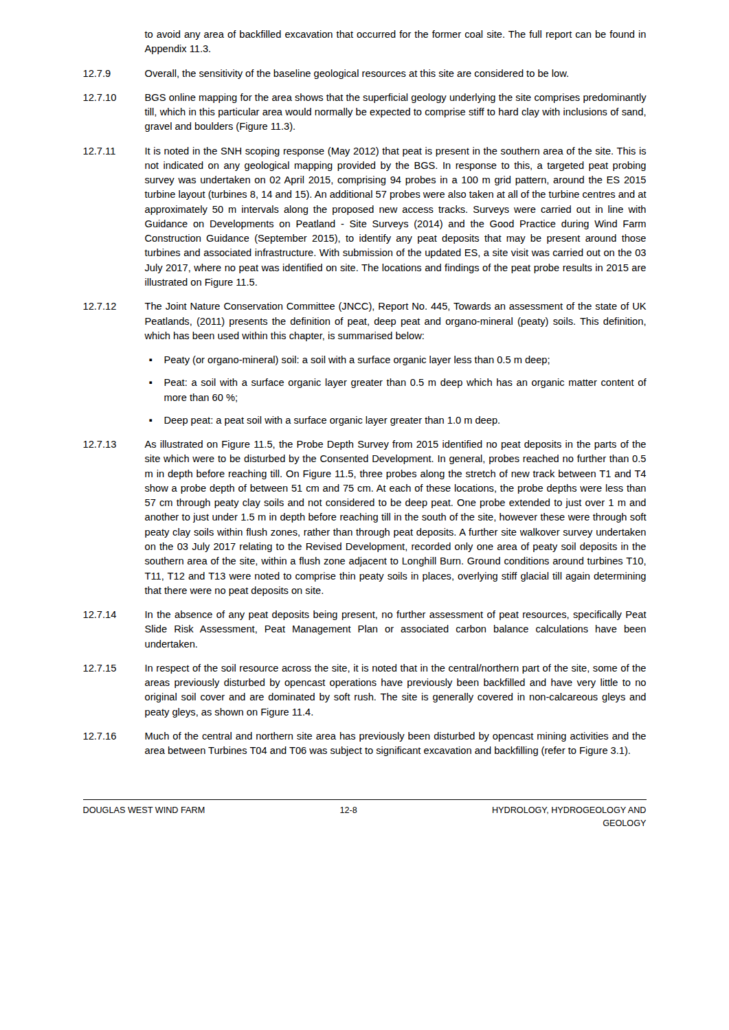to avoid any area of backfilled excavation that occurred for the former coal site. The full report can be found in Appendix 11.3.
12.7.9
Overall, the sensitivity of the baseline geological resources at this site are considered to be low.
12.7.10
BGS online mapping for the area shows that the superficial geology underlying the site comprises predominantly till, which in this particular area would normally be expected to comprise stiff to hard clay with inclusions of sand, gravel and boulders (Figure 11.3).
12.7.11
It is noted in the SNH scoping response (May 2012) that peat is present in the southern area of the site. This is not indicated on any geological mapping provided by the BGS. In response to this, a targeted peat probing survey was undertaken on 02 April 2015, comprising 94 probes in a 100 m grid pattern, around the ES 2015 turbine layout (turbines 8, 14 and 15). An additional 57 probes were also taken at all of the turbine centres and at approximately 50 m intervals along the proposed new access tracks. Surveys were carried out in line with Guidance on Developments on Peatland - Site Surveys (2014) and the Good Practice during Wind Farm Construction Guidance (September 2015), to identify any peat deposits that may be present around those turbines and associated infrastructure. With submission of the updated ES, a site visit was carried out on the 03 July 2017, where no peat was identified on site. The locations and findings of the peat probe results in 2015 are illustrated on Figure 11.5.
12.7.12
The Joint Nature Conservation Committee (JNCC), Report No. 445, Towards an assessment of the state of UK Peatlands, (2011) presents the definition of peat, deep peat and organo-mineral (peaty) soils. This definition, which has been used within this chapter, is summarised below:
Peaty (or organo-mineral) soil: a soil with a surface organic layer less than 0.5 m deep;
Peat: a soil with a surface organic layer greater than 0.5 m deep which has an organic matter content of more than 60 %;
Deep peat: a peat soil with a surface organic layer greater than 1.0 m deep.
12.7.13
As illustrated on Figure 11.5, the Probe Depth Survey from 2015 identified no peat deposits in the parts of the site which were to be disturbed by the Consented Development. In general, probes reached no further than 0.5 m in depth before reaching till. On Figure 11.5, three probes along the stretch of new track between T1 and T4 show a probe depth of between 51 cm and 75 cm. At each of these locations, the probe depths were less than 57 cm through peaty clay soils and not considered to be deep peat. One probe extended to just over 1 m and another to just under 1.5 m in depth before reaching till in the south of the site, however these were through soft peaty clay soils within flush zones, rather than through peat deposits. A further site walkover survey undertaken on the 03 July 2017 relating to the Revised Development, recorded only one area of peaty soil deposits in the southern area of the site, within a flush zone adjacent to Longhill Burn. Ground conditions around turbines T10, T11, T12 and T13 were noted to comprise thin peaty soils in places, overlying stiff glacial till again determining that there were no peat deposits on site.
12.7.14
In the absence of any peat deposits being present, no further assessment of peat resources, specifically Peat Slide Risk Assessment, Peat Management Plan or associated carbon balance calculations have been undertaken.
12.7.15
In respect of the soil resource across the site, it is noted that in the central/northern part of the site, some of the areas previously disturbed by opencast operations have previously been backfilled and have very little to no original soil cover and are dominated by soft rush. The site is generally covered in non-calcareous gleys and peaty gleys, as shown on Figure 11.4.
12.7.16
Much of the central and northern site area has previously been disturbed by opencast mining activities and the area between Turbines T04 and T06 was subject to significant excavation and backfilling (refer to Figure 3.1).
DOUGLAS WEST WIND FARM
12-8
HYDROLOGY, HYDROGEOLOGY AND
GEOLOGY